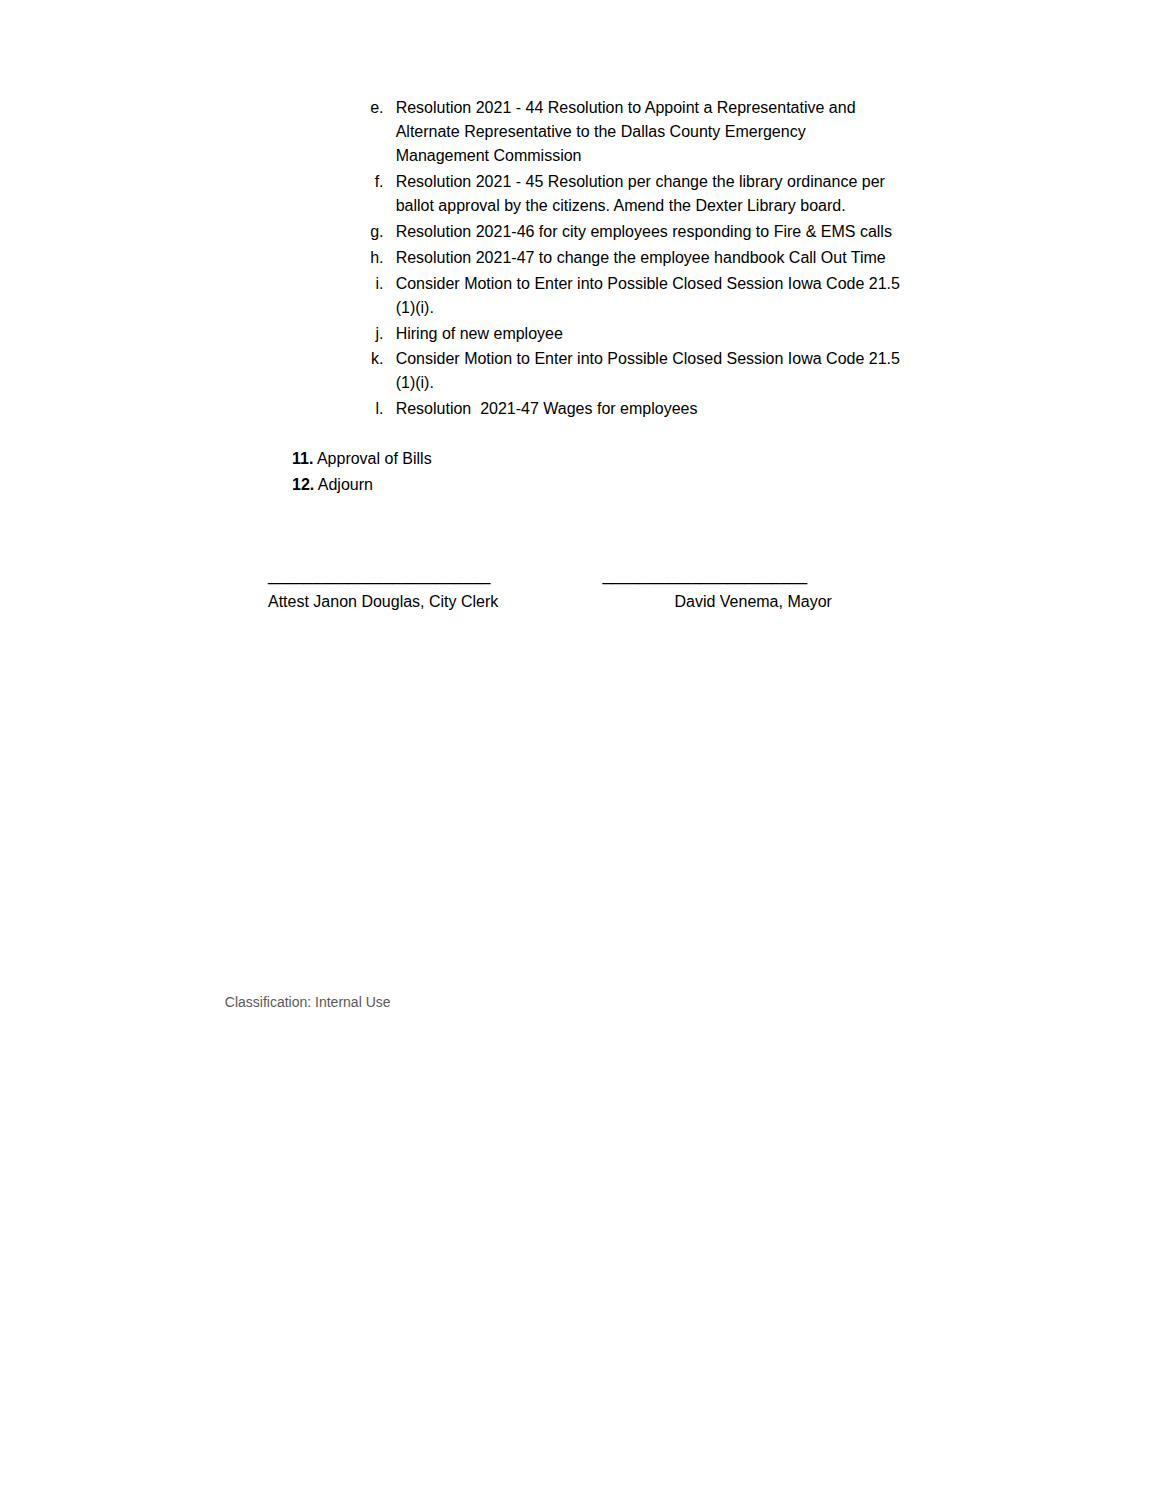Resolution 2021 - 44 Resolution to Appoint a Representative and Alternate Representative to the Dallas County Emergency Management Commission
Resolution 2021 - 45 Resolution per change the library ordinance per ballot approval by the citizens. Amend the Dexter Library board.
Resolution 2021-46 for city employees responding to Fire & EMS calls
Resolution 2021-47 to change the employee handbook Call Out Time
Consider Motion to Enter into Possible Closed Session Iowa Code 21.5 (1)(i).
Hiring of new employee
Consider Motion to Enter into Possible Closed Session Iowa Code 21.5 (1)(i).
Resolution 2021-47 Wages for employees
11. Approval of Bills
12. Adjourn
| _________________________ Attest Janon Douglas, City Clerk | _______________________ David Venema, Mayor |
Classification: Internal Use